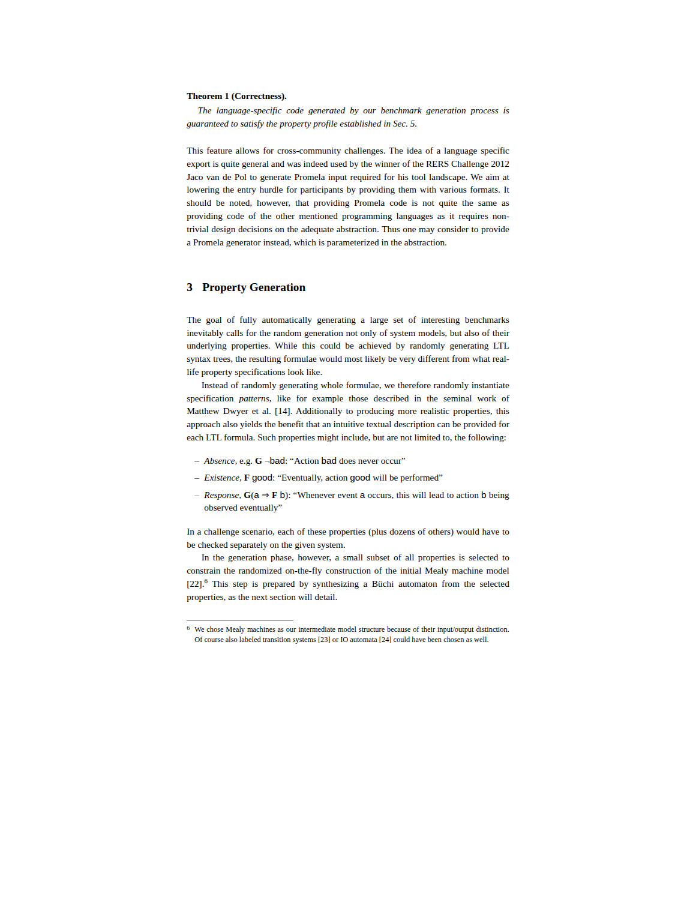Theorem 1 (Correctness).
The language-specific code generated by our benchmark generation process is guaranteed to satisfy the property profile established in Sec. 5.
This feature allows for cross-community challenges. The idea of a language specific export is quite general and was indeed used by the winner of the RERS Challenge 2012 Jaco van de Pol to generate Promela input required for his tool landscape. We aim at lowering the entry hurdle for participants by providing them with various formats. It should be noted, however, that providing Promela code is not quite the same as providing code of the other mentioned programming languages as it requires non-trivial design decisions on the adequate abstraction. Thus one may consider to provide a Promela generator instead, which is parameterized in the abstraction.
3 Property Generation
The goal of fully automatically generating a large set of interesting benchmarks inevitably calls for the random generation not only of system models, but also of their underlying properties. While this could be achieved by randomly generating LTL syntax trees, the resulting formulae would most likely be very different from what real-life property specifications look like.
Instead of randomly generating whole formulae, we therefore randomly instantiate specification patterns, like for example those described in the seminal work of Matthew Dwyer et al. [14]. Additionally to producing more realistic properties, this approach also yields the benefit that an intuitive textual description can be provided for each LTL formula. Such properties might include, but are not limited to, the following:
Absence, e.g. G ¬bad: “Action bad does never occur”
Existence, F good: “Eventually, action good will be performed”
Response, G(a ⇒ F b): “Whenever event a occurs, this will lead to action b being observed eventually”
In a challenge scenario, each of these properties (plus dozens of others) would have to be checked separately on the given system.
In the generation phase, however, a small subset of all properties is selected to constrain the randomized on-the-fly construction of the initial Mealy machine model [22].6 This step is prepared by synthesizing a Büchi automaton from the selected properties, as the next section will detail.
6 We chose Mealy machines as our intermediate model structure because of their input/output distinction. Of course also labeled transition systems [23] or IO automata [24] could have been chosen as well.